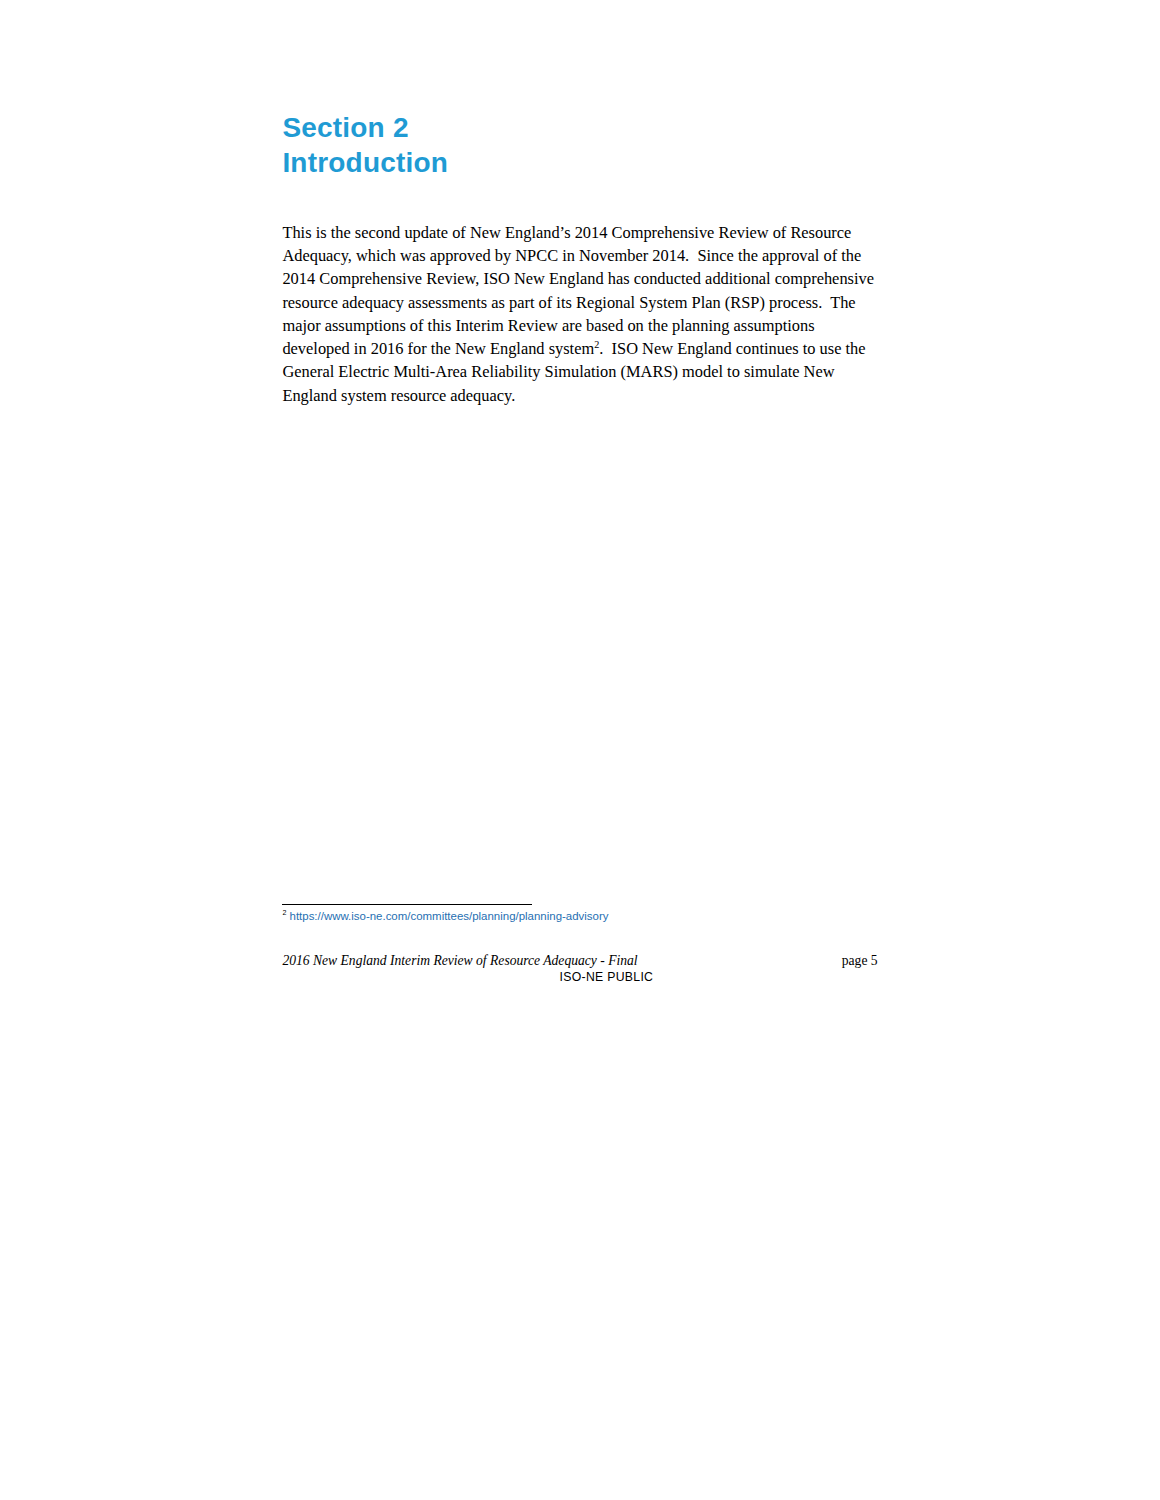Section 2
Introduction
This is the second update of New England’s 2014 Comprehensive Review of Resource Adequacy, which was approved by NPCC in November 2014. Since the approval of the 2014 Comprehensive Review, ISO New England has conducted additional comprehensive resource adequacy assessments as part of its Regional System Plan (RSP) process. The major assumptions of this Interim Review are based on the planning assumptions developed in 2016 for the New England system2. ISO New England continues to use the General Electric Multi-Area Reliability Simulation (MARS) model to simulate New England system resource adequacy.
2 https://www.iso-ne.com/committees/planning/planning-advisory
2016 New England Interim Review of Resource Adequacy - Final page 5
ISO-NE PUBLIC